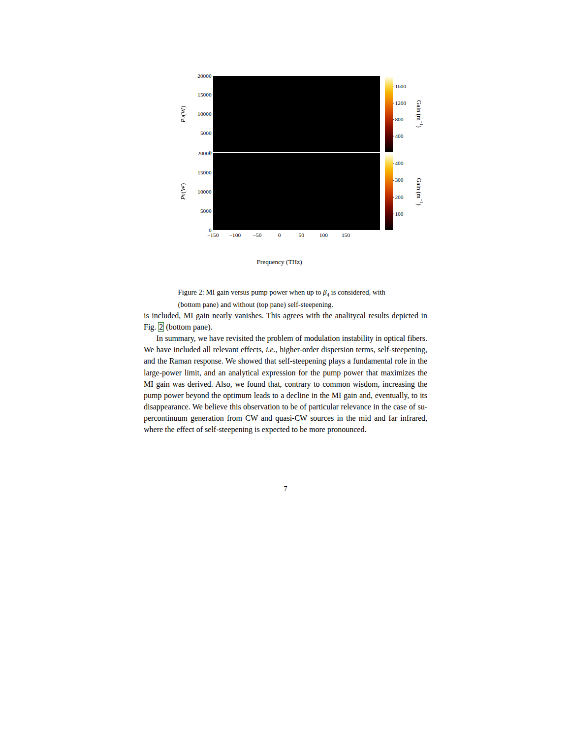P0 (W)
20000 15000 10000 5000 0
1600 1200 800 400
Gain (m−1)
P0 (W)
20000 15000 10000 5000 0
400 300 200 100
Gain (m−1)
−150 −100 −50 0 50 100 150
Frequency (THz)
Figure 2: MI gain versus pump power when up to β4 is considered, with (bottom pane) and without (top pane) self-steepening.
is included, MI gain nearly vanishes. This agrees with the analitycal results depicted in Fig. 2 (bottom pane).
In summary, we have revisited the problem of modulation instability in optical fibers. We have included all relevant effects, i.e., higher-order dispersion terms, self-steepening, and the Raman response. We showed that self-steepening plays a fundamental role in the large-power limit, and an analytical expression for the pump power that maximizes the MI gain was derived. Also, we found that, contrary to common wisdom, increasing the pump power beyond the optimum leads to a decline in the MI gain and, eventually, to its disappearance. We believe this observation to be of particular relevance in the case of supercontinuum generation from CW and quasi-CW sources in the mid and far infrared, where the effect of self-steepening is expected to be more pronounced.
7